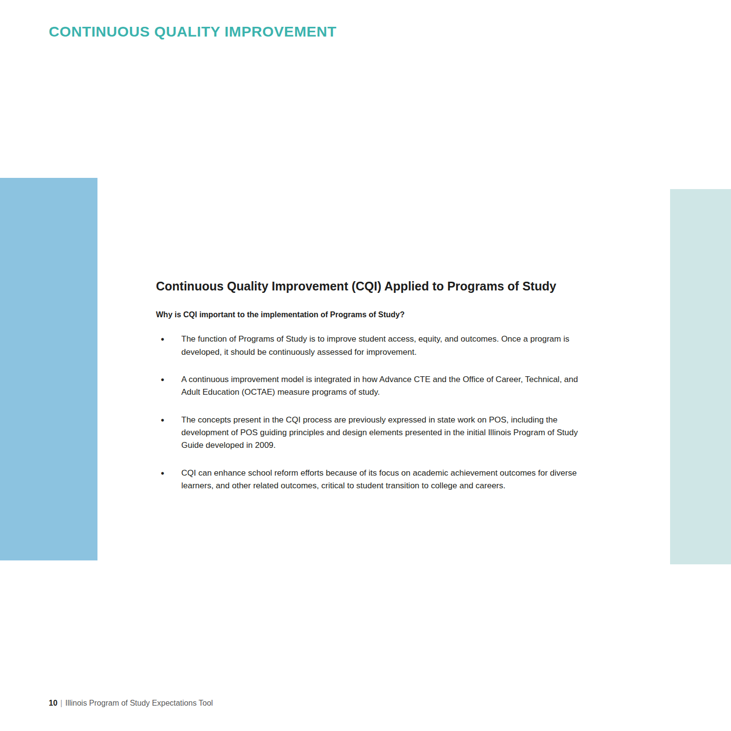Continuous Quality Improvement
Continuous Quality Improvement (CQI) Applied to Programs of Study
Why is CQI important to the implementation of Programs of Study?
The function of Programs of Study is to improve student access, equity, and outcomes. Once a program is developed, it should be continuously assessed for improvement.
A continuous improvement model is integrated in how Advance CTE and the Office of Career, Technical, and Adult Education (OCTAE) measure programs of study.
The concepts present in the CQI process are previously expressed in state work on POS, including the development of POS guiding principles and design elements presented in the initial Illinois Program of Study Guide developed in 2009.
CQI can enhance school reform efforts because of its focus on academic achievement outcomes for diverse learners, and other related outcomes, critical to student transition to college and careers.
10|Illinois Program of Study Expectations Tool